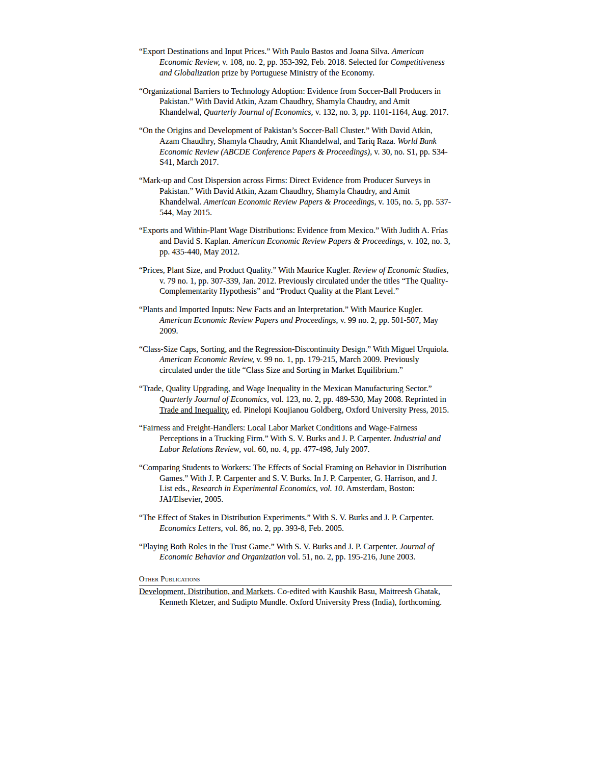“Export Destinations and Input Prices.” With Paulo Bastos and Joana Silva. American Economic Review, v. 108, no. 2, pp. 353-392, Feb. 2018. Selected for Competitiveness and Globalization prize by Portuguese Ministry of the Economy.
“Organizational Barriers to Technology Adoption: Evidence from Soccer-Ball Producers in Pakistan.” With David Atkin, Azam Chaudhry, Shamyla Chaudry, and Amit Khandelwal, Quarterly Journal of Economics, v. 132, no. 3, pp. 1101-1164, Aug. 2017.
“On the Origins and Development of Pakistan’s Soccer-Ball Cluster.” With David Atkin, Azam Chaudhry, Shamyla Chaudry, Amit Khandelwal, and Tariq Raza. World Bank Economic Review (ABCDE Conference Papers & Proceedings), v. 30, no. S1, pp. S34-S41, March 2017.
“Mark-up and Cost Dispersion across Firms: Direct Evidence from Producer Surveys in Pakistan.” With David Atkin, Azam Chaudhry, Shamyla Chaudry, and Amit Khandelwal. American Economic Review Papers & Proceedings, v. 105, no. 5, pp. 537-544, May 2015.
“Exports and Within-Plant Wage Distributions: Evidence from Mexico.” With Judith A. Frías and David S. Kaplan. American Economic Review Papers & Proceedings, v. 102, no. 3, pp. 435-440, May 2012.
“Prices, Plant Size, and Product Quality.” With Maurice Kugler. Review of Economic Studies, v. 79 no. 1, pp. 307-339, Jan. 2012. Previously circulated under the titles “The Quality-Complementarity Hypothesis” and “Product Quality at the Plant Level.”
“Plants and Imported Inputs: New Facts and an Interpretation.” With Maurice Kugler. American Economic Review Papers and Proceedings, v. 99 no. 2, pp. 501-507, May 2009.
“Class-Size Caps, Sorting, and the Regression-Discontinuity Design.” With Miguel Urquiola. American Economic Review, v. 99 no. 1, pp. 179-215, March 2009. Previously circulated under the title “Class Size and Sorting in Market Equilibrium.”
“Trade, Quality Upgrading, and Wage Inequality in the Mexican Manufacturing Sector.” Quarterly Journal of Economics, vol. 123, no. 2, pp. 489-530, May 2008. Reprinted in Trade and Inequality, ed. Pinelopi Koujianou Goldberg, Oxford University Press, 2015.
“Fairness and Freight-Handlers: Local Labor Market Conditions and Wage-Fairness Perceptions in a Trucking Firm.” With S. V. Burks and J. P. Carpenter. Industrial and Labor Relations Review, vol. 60, no. 4, pp. 477-498, July 2007.
“Comparing Students to Workers: The Effects of Social Framing on Behavior in Distribution Games.” With J. P. Carpenter and S. V. Burks. In J. P. Carpenter, G. Harrison, and J. List eds., Research in Experimental Economics, vol. 10. Amsterdam, Boston: JAI/Elsevier, 2005.
“The Effect of Stakes in Distribution Experiments.” With S. V. Burks and J. P. Carpenter. Economics Letters, vol. 86, no. 2, pp. 393-8, Feb. 2005.
“Playing Both Roles in the Trust Game.” With S. V. Burks and J. P. Carpenter. Journal of Economic Behavior and Organization vol. 51, no. 2, pp. 195-216, June 2003.
Other Publications
Development, Distribution, and Markets. Co-edited with Kaushik Basu, Maitreesh Ghatak, Kenneth Kletzer, and Sudipto Mundle. Oxford University Press (India), forthcoming.